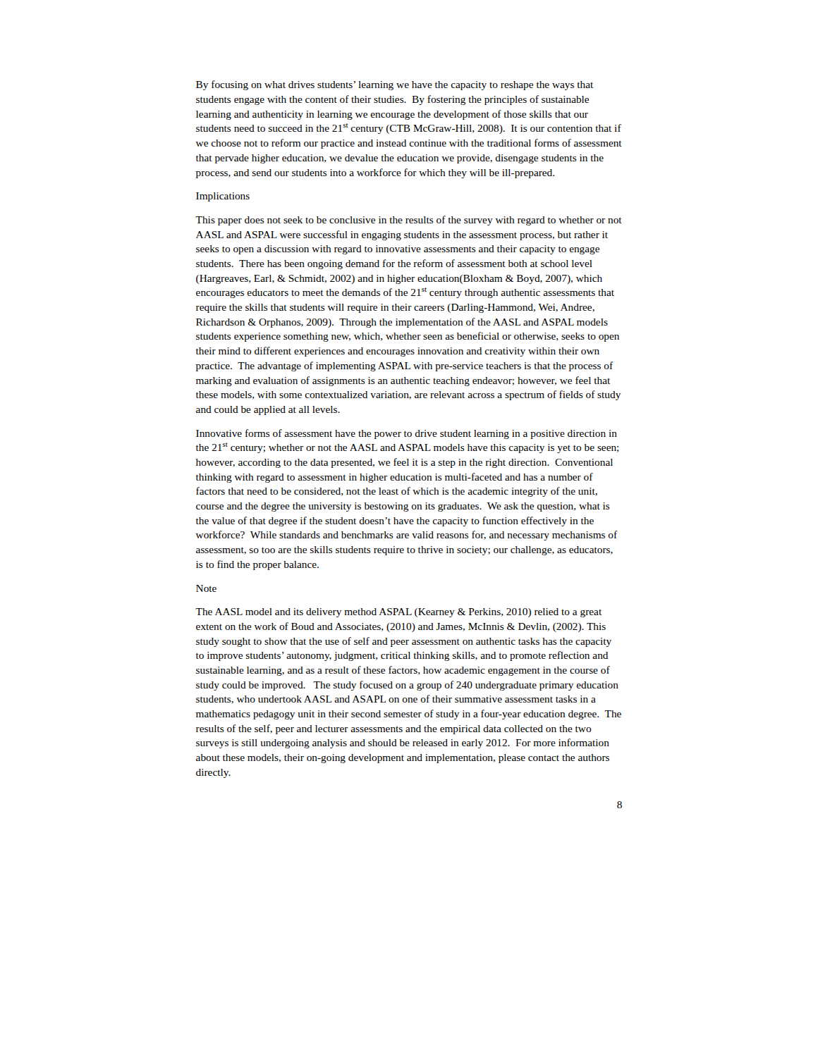By focusing on what drives students’ learning we have the capacity to reshape the ways that students engage with the content of their studies. By fostering the principles of sustainable learning and authenticity in learning we encourage the development of those skills that our students need to succeed in the 21st century (CTB McGraw-Hill, 2008). It is our contention that if we choose not to reform our practice and instead continue with the traditional forms of assessment that pervade higher education, we devalue the education we provide, disengage students in the process, and send our students into a workforce for which they will be ill-prepared.
Implications
This paper does not seek to be conclusive in the results of the survey with regard to whether or not AASL and ASPAL were successful in engaging students in the assessment process, but rather it seeks to open a discussion with regard to innovative assessments and their capacity to engage students. There has been ongoing demand for the reform of assessment both at school level (Hargreaves, Earl, & Schmidt, 2002) and in higher education(Bloxham & Boyd, 2007), which encourages educators to meet the demands of the 21st century through authentic assessments that require the skills that students will require in their careers (Darling-Hammond, Wei, Andree, Richardson & Orphanos, 2009). Through the implementation of the AASL and ASPAL models students experience something new, which, whether seen as beneficial or otherwise, seeks to open their mind to different experiences and encourages innovation and creativity within their own practice. The advantage of implementing ASPAL with pre-service teachers is that the process of marking and evaluation of assignments is an authentic teaching endeavor; however, we feel that these models, with some contextualized variation, are relevant across a spectrum of fields of study and could be applied at all levels.
Innovative forms of assessment have the power to drive student learning in a positive direction in the 21st century; whether or not the AASL and ASPAL models have this capacity is yet to be seen; however, according to the data presented, we feel it is a step in the right direction. Conventional thinking with regard to assessment in higher education is multi-faceted and has a number of factors that need to be considered, not the least of which is the academic integrity of the unit, course and the degree the university is bestowing on its graduates. We ask the question, what is the value of that degree if the student doesn’t have the capacity to function effectively in the workforce? While standards and benchmarks are valid reasons for, and necessary mechanisms of assessment, so too are the skills students require to thrive in society; our challenge, as educators, is to find the proper balance.
Note
The AASL model and its delivery method ASPAL (Kearney & Perkins, 2010) relied to a great extent on the work of Boud and Associates, (2010) and James, McInnis & Devlin, (2002). This study sought to show that the use of self and peer assessment on authentic tasks has the capacity to improve students’ autonomy, judgment, critical thinking skills, and to promote reflection and sustainable learning, and as a result of these factors, how academic engagement in the course of study could be improved. The study focused on a group of 240 undergraduate primary education students, who undertook AASL and ASAPL on one of their summative assessment tasks in a mathematics pedagogy unit in their second semester of study in a four-year education degree. The results of the self, peer and lecturer assessments and the empirical data collected on the two surveys is still undergoing analysis and should be released in early 2012. For more information about these models, their on-going development and implementation, please contact the authors directly.
8